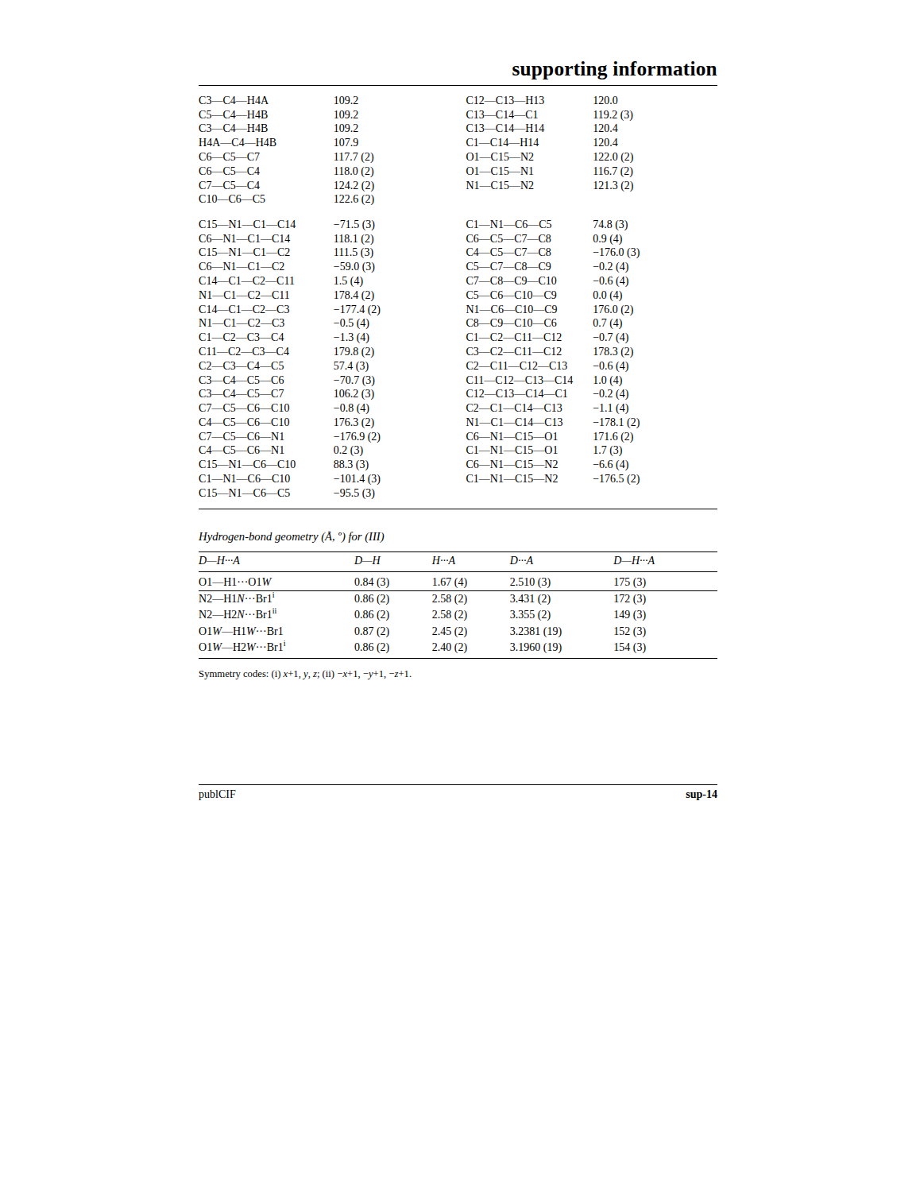supporting information
| C3—C4—H4A | 109.2 | C12—C13—H13 | 120.0 |
| C5—C4—H4B | 109.2 | C13—C14—C1 | 119.2 (3) |
| C3—C4—H4B | 109.2 | C13—C14—H14 | 120.4 |
| H4A—C4—H4B | 107.9 | C1—C14—H14 | 120.4 |
| C6—C5—C7 | 117.7 (2) | O1—C15—N2 | 122.0 (2) |
| C6—C5—C4 | 118.0 (2) | O1—C15—N1 | 116.7 (2) |
| C7—C5—C4 | 124.2 (2) | N1—C15—N2 | 121.3 (2) |
| C10—C6—C5 | 122.6 (2) | | |
| C15—N1—C1—C14 | −71.5 (3) | C1—N1—C6—C5 | 74.8 (3) |
| C6—N1—C1—C14 | 118.1 (2) | C6—C5—C7—C8 | 0.9 (4) |
| C15—N1—C1—C2 | 111.5 (3) | C4—C5—C7—C8 | −176.0 (3) |
| C6—N1—C1—C2 | −59.0 (3) | C5—C7—C8—C9 | −0.2 (4) |
| C14—C1—C2—C11 | 1.5 (4) | C7—C8—C9—C10 | −0.6 (4) |
| N1—C1—C2—C11 | 178.4 (2) | C5—C6—C10—C9 | 0.0 (4) |
| C14—C1—C2—C3 | −177.4 (2) | N1—C6—C10—C9 | 176.0 (2) |
| N1—C1—C2—C3 | −0.5 (4) | C8—C9—C10—C6 | 0.7 (4) |
| C1—C2—C3—C4 | −1.3 (4) | C1—C2—C11—C12 | −0.7 (4) |
| C11—C2—C3—C4 | 179.8 (2) | C3—C2—C11—C12 | 178.3 (2) |
| C2—C3—C4—C5 | 57.4 (3) | C2—C11—C12—C13 | −0.6 (4) |
| C3—C4—C5—C6 | −70.7 (3) | C11—C12—C13—C14 | 1.0 (4) |
| C3—C4—C5—C7 | 106.2 (3) | C12—C13—C14—C1 | −0.2 (4) |
| C7—C5—C6—C10 | −0.8 (4) | C2—C1—C14—C13 | −1.1 (4) |
| C4—C5—C6—C10 | 176.3 (2) | N1—C1—C14—C13 | −178.1 (2) |
| C7—C5—C6—N1 | −176.9 (2) | C6—N1—C15—O1 | 171.6 (2) |
| C4—C5—C6—N1 | 0.2 (3) | C1—N1—C15—O1 | 1.7 (3) |
| C15—N1—C6—C10 | 88.3 (3) | C6—N1—C15—N2 | −6.6 (4) |
| C1—N1—C6—C10 | −101.4 (3) | C1—N1—C15—N2 | −176.5 (2) |
| C15—N1—C6—C5 | −95.5 (3) | | |
Hydrogen-bond geometry (Å, º) for (III)
| D —H··· A | D —H | H··· A | D ··· A | D —H··· A |
| --- | --- | --- | --- | --- |
| O1—H1···O1 W | 0.84 (3) | 1.67 (4) | 2.510 (3) | 175 (3) |
| N2—H1 N ···Br1 i | 0.86 (2) | 2.58 (2) | 3.431 (2) | 172 (3) |
| N2—H2 N ···Br1 ii | 0.86 (2) | 2.58 (2) | 3.355 (2) | 149 (3) |
| O1 W —H1 W ···Br1 | 0.87 (2) | 2.45 (2) | 3.2381 (19) | 152 (3) |
| O1 W —H2 W ···Br1 i | 0.86 (2) | 2.40 (2) | 3.1960 (19) | 154 (3) |
Symmetry codes: (i) x+1, y, z; (ii) −x+1, −y+1, −z+1.
publCIF
sup-14